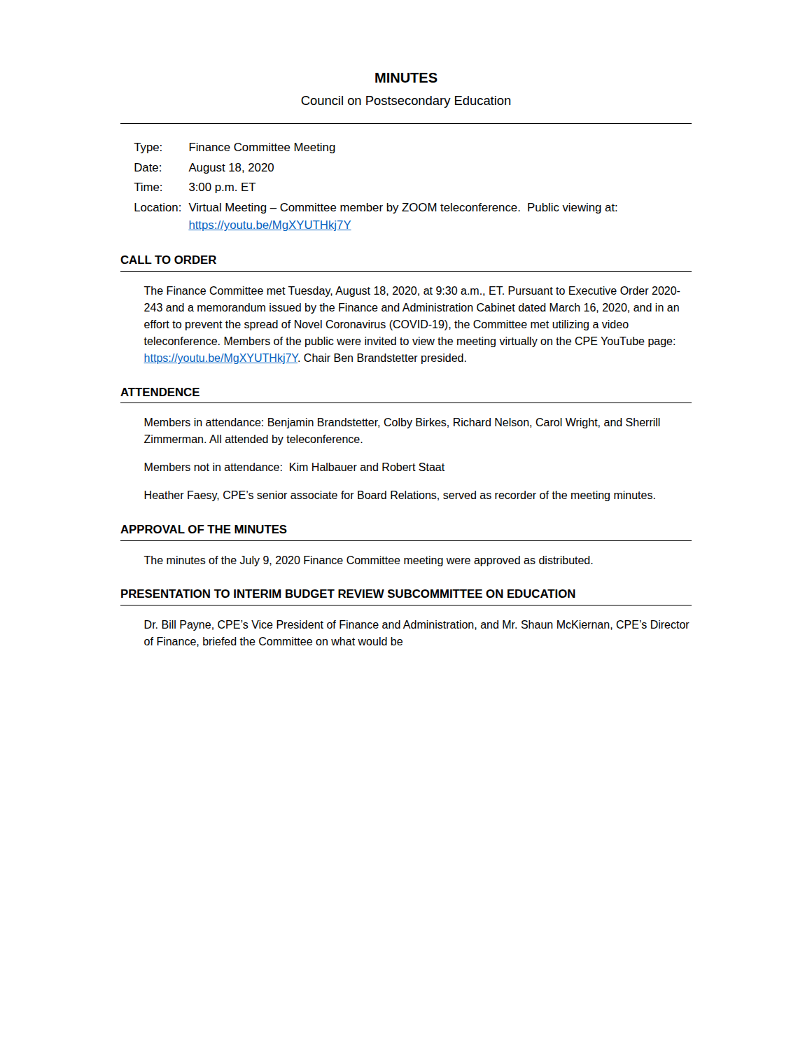MINUTES
Council on Postsecondary Education
| Type: | Finance Committee Meeting |
| Date: | August 18, 2020 |
| Time: | 3:00 p.m. ET |
| Location: | Virtual Meeting – Committee member by ZOOM teleconference. Public viewing at: https://youtu.be/MgXYUTHkj7Y |
Call to Order
The Finance Committee met Tuesday, August 18, 2020, at 9:30 a.m., ET. Pursuant to Executive Order 2020-243 and a memorandum issued by the Finance and Administration Cabinet dated March 16, 2020, and in an effort to prevent the spread of Novel Coronavirus (COVID-19), the Committee met utilizing a video teleconference. Members of the public were invited to view the meeting virtually on the CPE YouTube page: https://youtu.be/MgXYUTHkj7Y. Chair Ben Brandstetter presided.
Attendence
Members in attendance: Benjamin Brandstetter, Colby Birkes, Richard Nelson, Carol Wright, and Sherrill Zimmerman. All attended by teleconference.
Members not in attendance: Kim Halbauer and Robert Staat
Heather Faesy, CPE’s senior associate for Board Relations, served as recorder of the meeting minutes.
Approval of the Minutes
The minutes of the July 9, 2020 Finance Committee meeting were approved as distributed.
Presentation to Interim Budget Review Subcommittee on Education
Dr. Bill Payne, CPE’s Vice President of Finance and Administration, and Mr. Shaun McKiernan, CPE’s Director of Finance, briefed the Committee on what would be